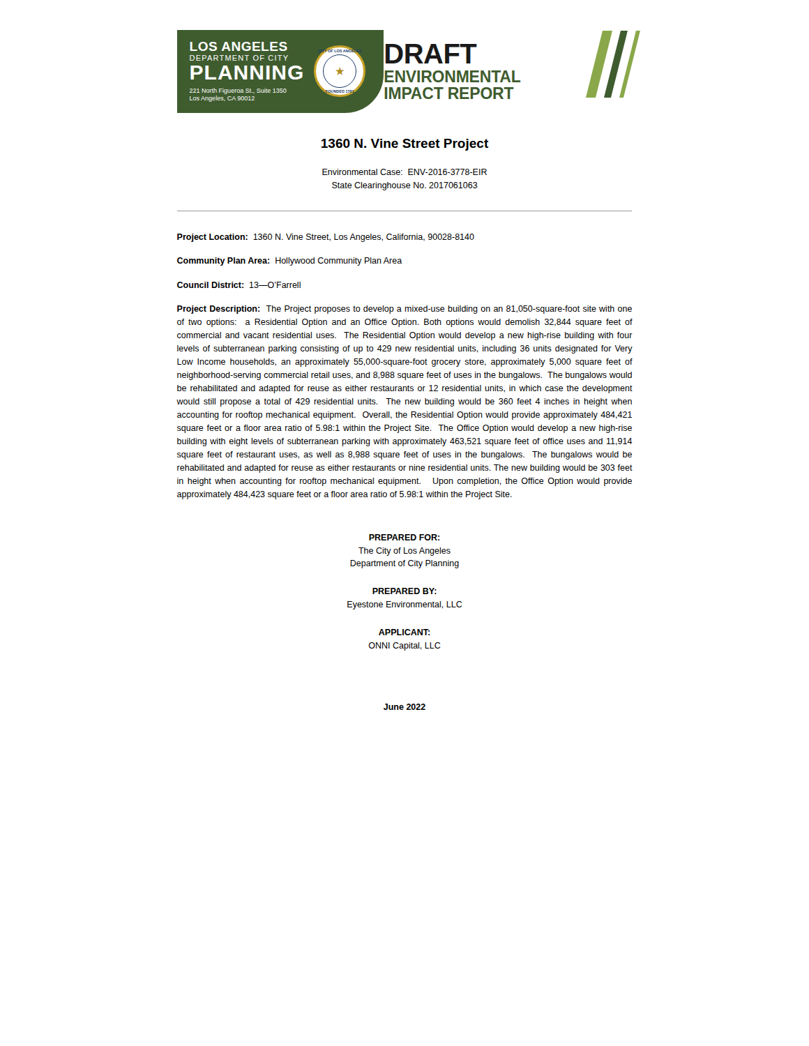LOS ANGELES
DEPARTMENT OF CITY
PLANNING
221 North Figueroa St., Suite 1350
Los Angeles, CA 90012
CITY OF LOS ANGELES
★
FOUNDED 1781
DRAFT
ENVIRONMENTAL IMPACT REPORT
1360 N. Vine Street Project
Environmental Case: ENV-2016-3778-EIR
State Clearinghouse No. 2017061063
Project Location: 1360 N. Vine Street, Los Angeles, California, 90028-8140
Community Plan Area: Hollywood Community Plan Area
Council District: 13—O’Farrell
Project Description: The Project proposes to develop a mixed-use building on an 81,050-square-foot site with one of two options: a Residential Option and an Office Option. Both options would demolish 32,844 square feet of commercial and vacant residential uses. The Residential Option would develop a new high-rise building with four levels of subterranean parking consisting of up to 429 new residential units, including 36 units designated for Very Low Income households, an approximately 55,000-square-foot grocery store, approximately 5,000 square feet of neighborhood-serving commercial retail uses, and 8,988 square feet of uses in the bungalows. The bungalows would be rehabilitated and adapted for reuse as either restaurants or 12 residential units, in which case the development would still propose a total of 429 residential units. The new building would be 360 feet 4 inches in height when accounting for rooftop mechanical equipment. Overall, the Residential Option would provide approximately 484,421 square feet or a floor area ratio of 5.98:1 within the Project Site. The Office Option would develop a new high-rise building with eight levels of subterranean parking with approximately 463,521 square feet of office uses and 11,914 square feet of restaurant uses, as well as 8,988 square feet of uses in the bungalows. The bungalows would be rehabilitated and adapted for reuse as either restaurants or nine residential units. The new building would be 303 feet in height when accounting for rooftop mechanical equipment. Upon completion, the Office Option would provide approximately 484,423 square feet or a floor area ratio of 5.98:1 within the Project Site.
PREPARED FOR:
The City of Los Angeles
Department of City Planning
PREPARED BY:
Eyestone Environmental, LLC
APPLICANT:
ONNI Capital, LLC
June 2022